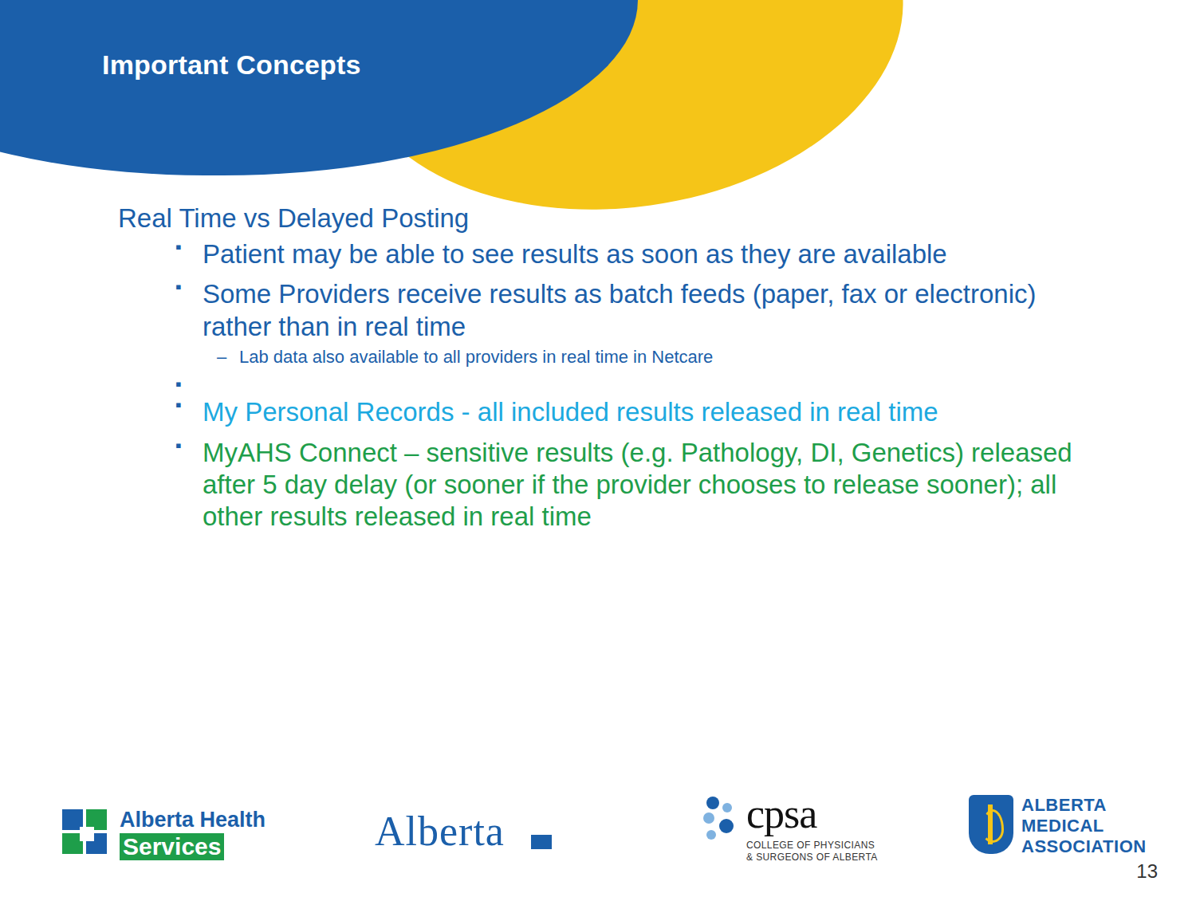Important Concepts
Real Time vs Delayed Posting
Patient may be able to see results as soon as they are available
Some Providers receive results as batch feeds (paper, fax or electronic) rather than in real time
Lab data also available to all providers in real time in Netcare
My Personal Records - all included results released in real time
MyAHS Connect – sensitive results (e.g. Pathology, DI, Genetics) released after 5 day delay (or sooner if the provider chooses to release sooner); all other results released in real time
Alberta Health
Services
Alberta
cpsa
COLLEGE OF PHYSICIANS
& SURGEONS OF ALBERTA
ALBERTA
MEDICAL
ASSOCIATION
13